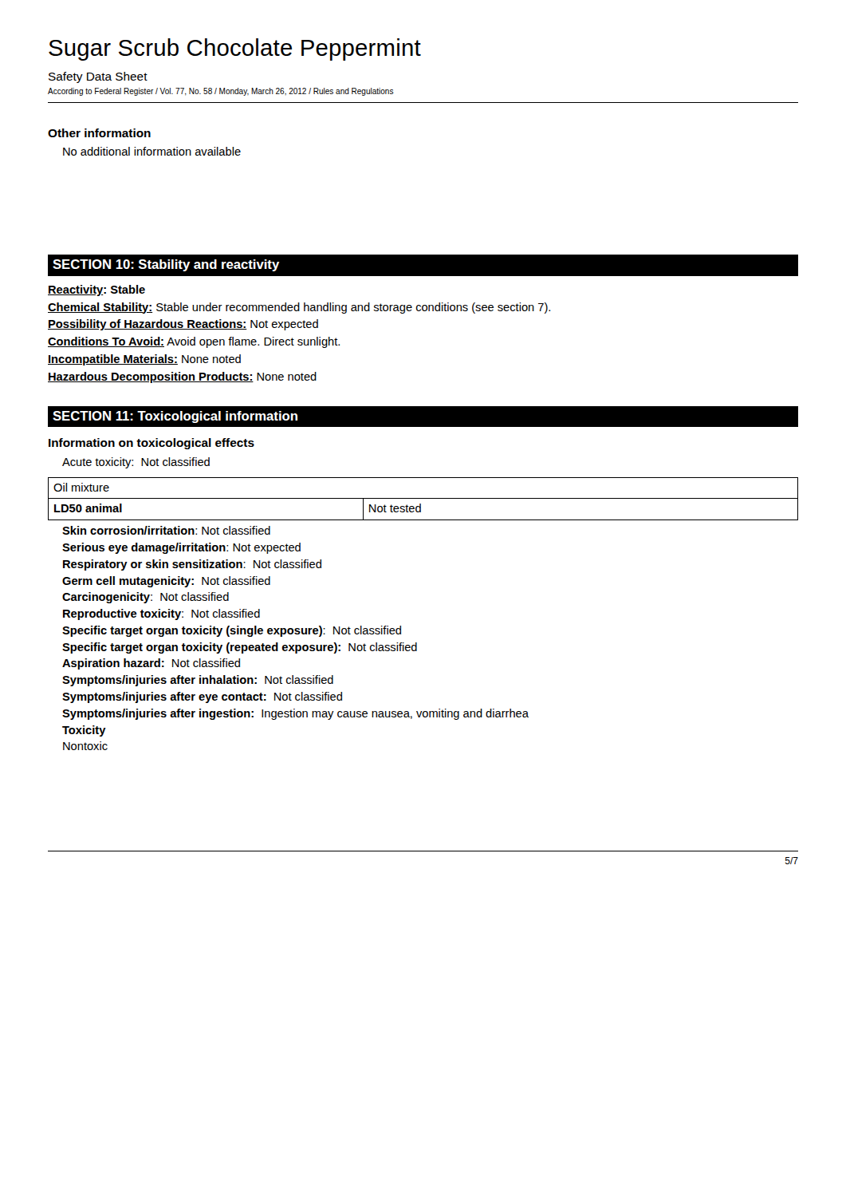Sugar Scrub Chocolate Peppermint
Safety Data Sheet
According to Federal Register / Vol. 77, No. 58 / Monday, March 26, 2012 / Rules and Regulations
Other information
No additional information available
SECTION 10: Stability and reactivity
Reactivity: Stable
Chemical Stability: Stable under recommended handling and storage conditions (see section 7).
Possibility of Hazardous Reactions: Not expected
Conditions To Avoid: Avoid open flame. Direct sunlight.
Incompatible Materials: None noted
Hazardous Decomposition Products: None noted
SECTION 11: Toxicological information
Information on toxicological effects
Acute toxicity: Not classified
| Oil mixture |
| LD50 animal | Not tested |
Skin corrosion/irritation: Not classified
Serious eye damage/irritation: Not expected
Respiratory or skin sensitization: Not classified
Germ cell mutagenicity: Not classified
Carcinogenicity: Not classified
Reproductive toxicity: Not classified
Specific target organ toxicity (single exposure): Not classified
Specific target organ toxicity (repeated exposure): Not classified
Aspiration hazard: Not classified
Symptoms/injuries after inhalation: Not classified
Symptoms/injuries after eye contact: Not classified
Symptoms/injuries after ingestion: Ingestion may cause nausea, vomiting and diarrhea
Toxicity
Nontoxic
5/7